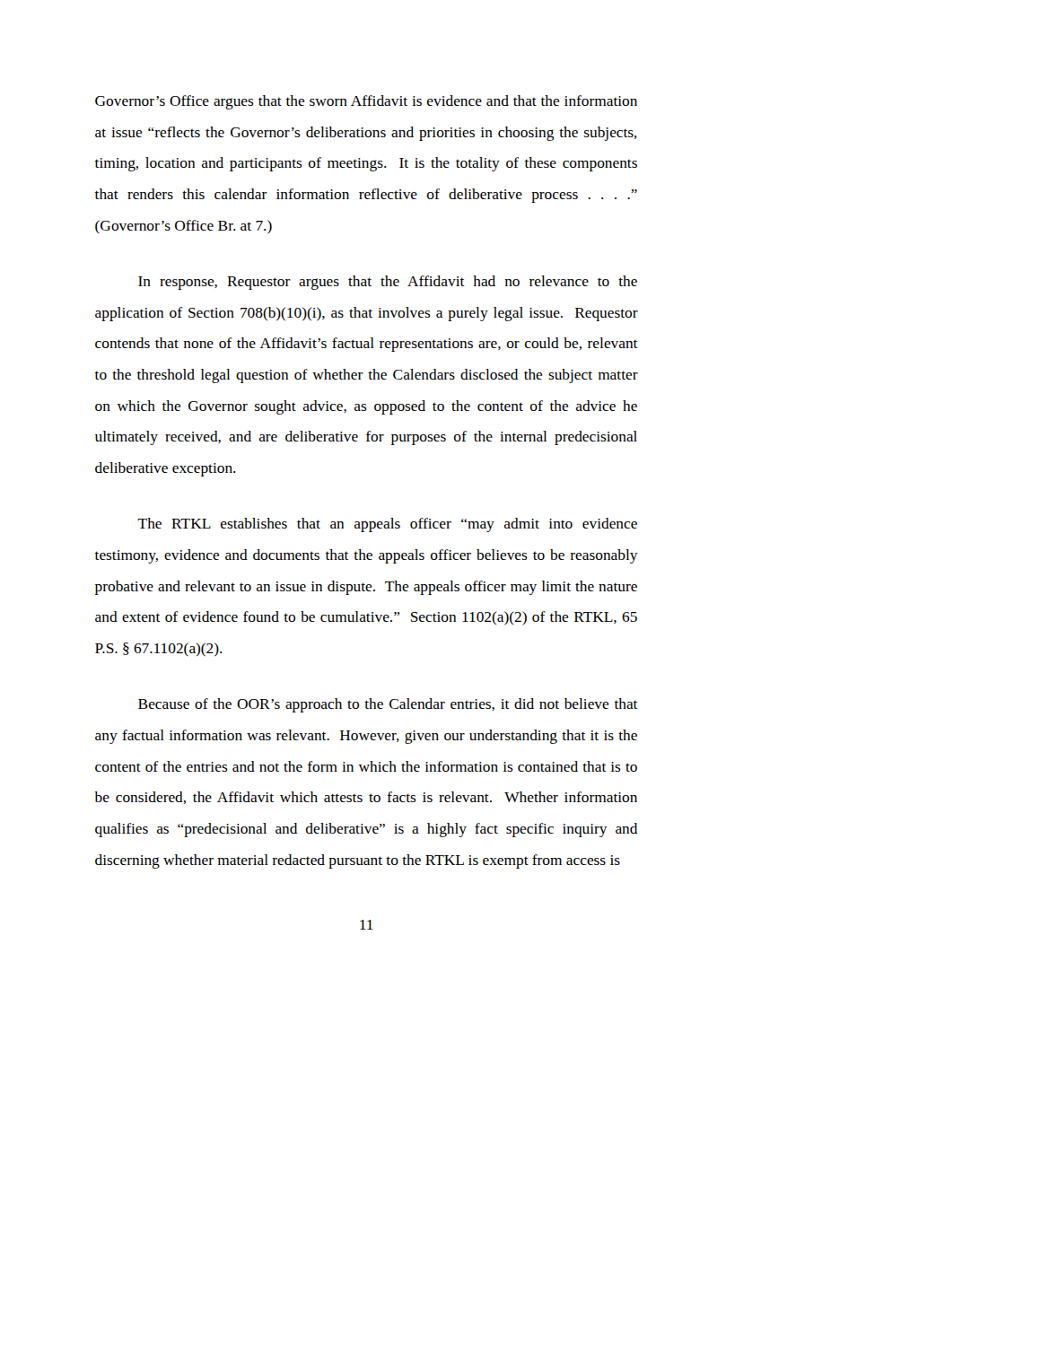Governor’s Office argues that the sworn Affidavit is evidence and that the information at issue “reflects the Governor’s deliberations and priorities in choosing the subjects, timing, location and participants of meetings. It is the totality of these components that renders this calendar information reflective of deliberative process . . . .” (Governor’s Office Br. at 7.)
In response, Requestor argues that the Affidavit had no relevance to the application of Section 708(b)(10)(i), as that involves a purely legal issue. Requestor contends that none of the Affidavit’s factual representations are, or could be, relevant to the threshold legal question of whether the Calendars disclosed the subject matter on which the Governor sought advice, as opposed to the content of the advice he ultimately received, and are deliberative for purposes of the internal predecisional deliberative exception.
The RTKL establishes that an appeals officer “may admit into evidence testimony, evidence and documents that the appeals officer believes to be reasonably probative and relevant to an issue in dispute. The appeals officer may limit the nature and extent of evidence found to be cumulative.” Section 1102(a)(2) of the RTKL, 65 P.S. § 67.1102(a)(2).
Because of the OOR’s approach to the Calendar entries, it did not believe that any factual information was relevant. However, given our understanding that it is the content of the entries and not the form in which the information is contained that is to be considered, the Affidavit which attests to facts is relevant. Whether information qualifies as “predecisional and deliberative” is a highly fact specific inquiry and discerning whether material redacted pursuant to the RTKL is exempt from access is
11